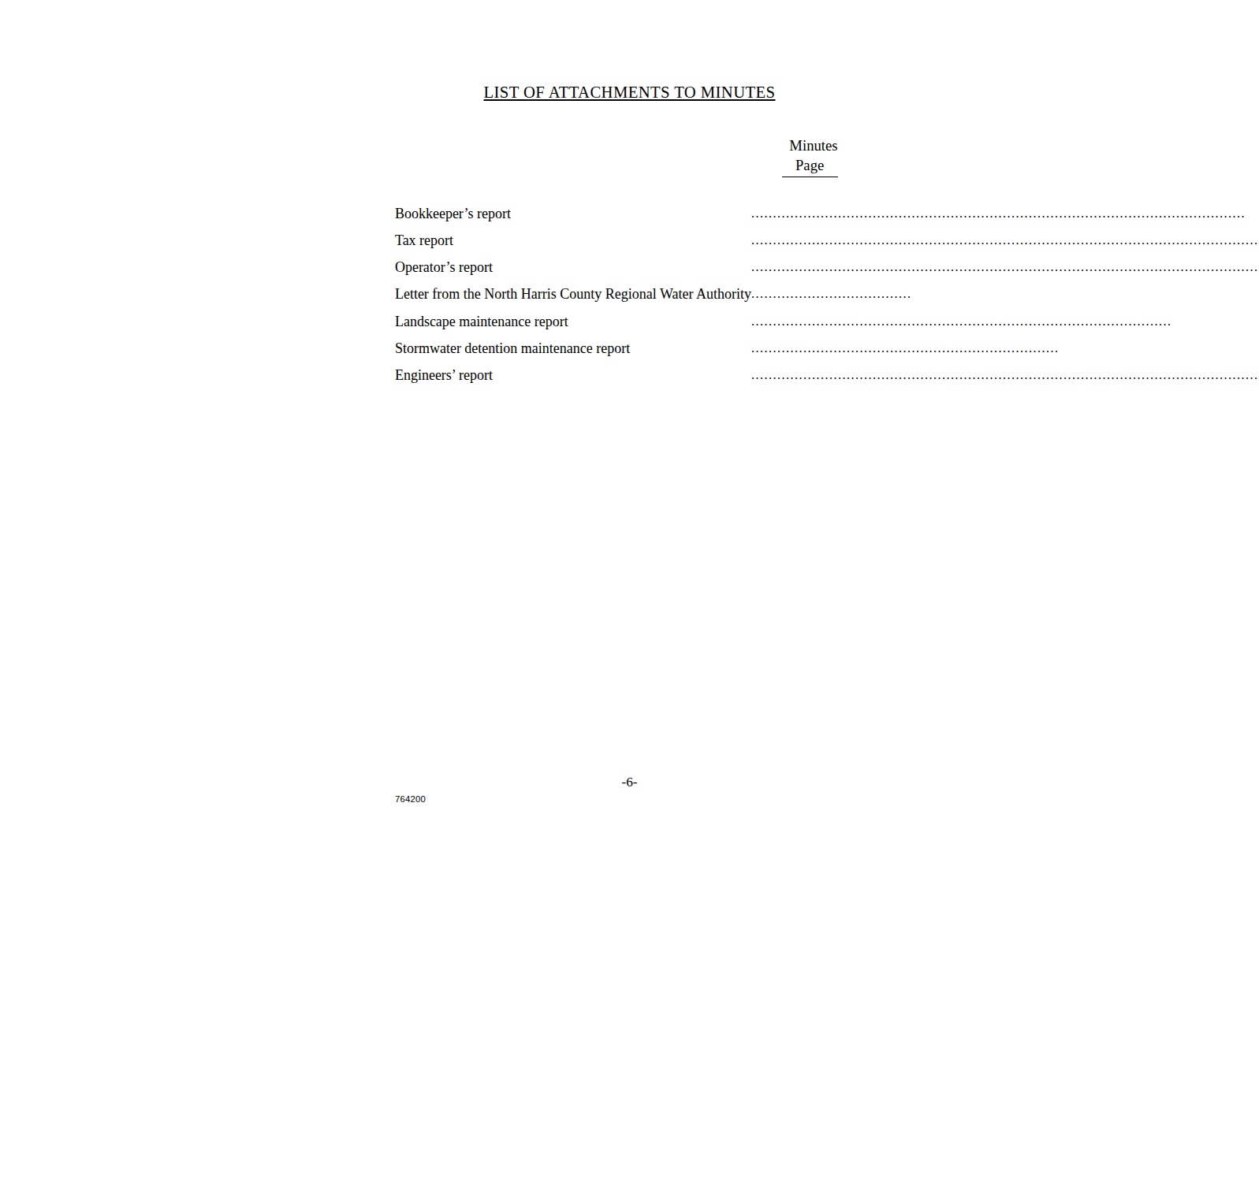LIST OF ATTACHMENTS TO MINUTES
Minutes Page
| Bookkeeper’s report | .................................................................................................................. | 2 |
| Tax report | ................................................................................................................................. | 2 |
| Operator’s report | ....................................................................................................................... | 2 |
| Letter from the North Harris County Regional Water Authority | ..................................... | 3 |
| Landscape maintenance report | ................................................................................................. | 3 |
| Stormwater detention maintenance report | ....................................................................... | 4 |
| Engineers’ report | ..................................................................................................................... | 5 |
764200
-6-